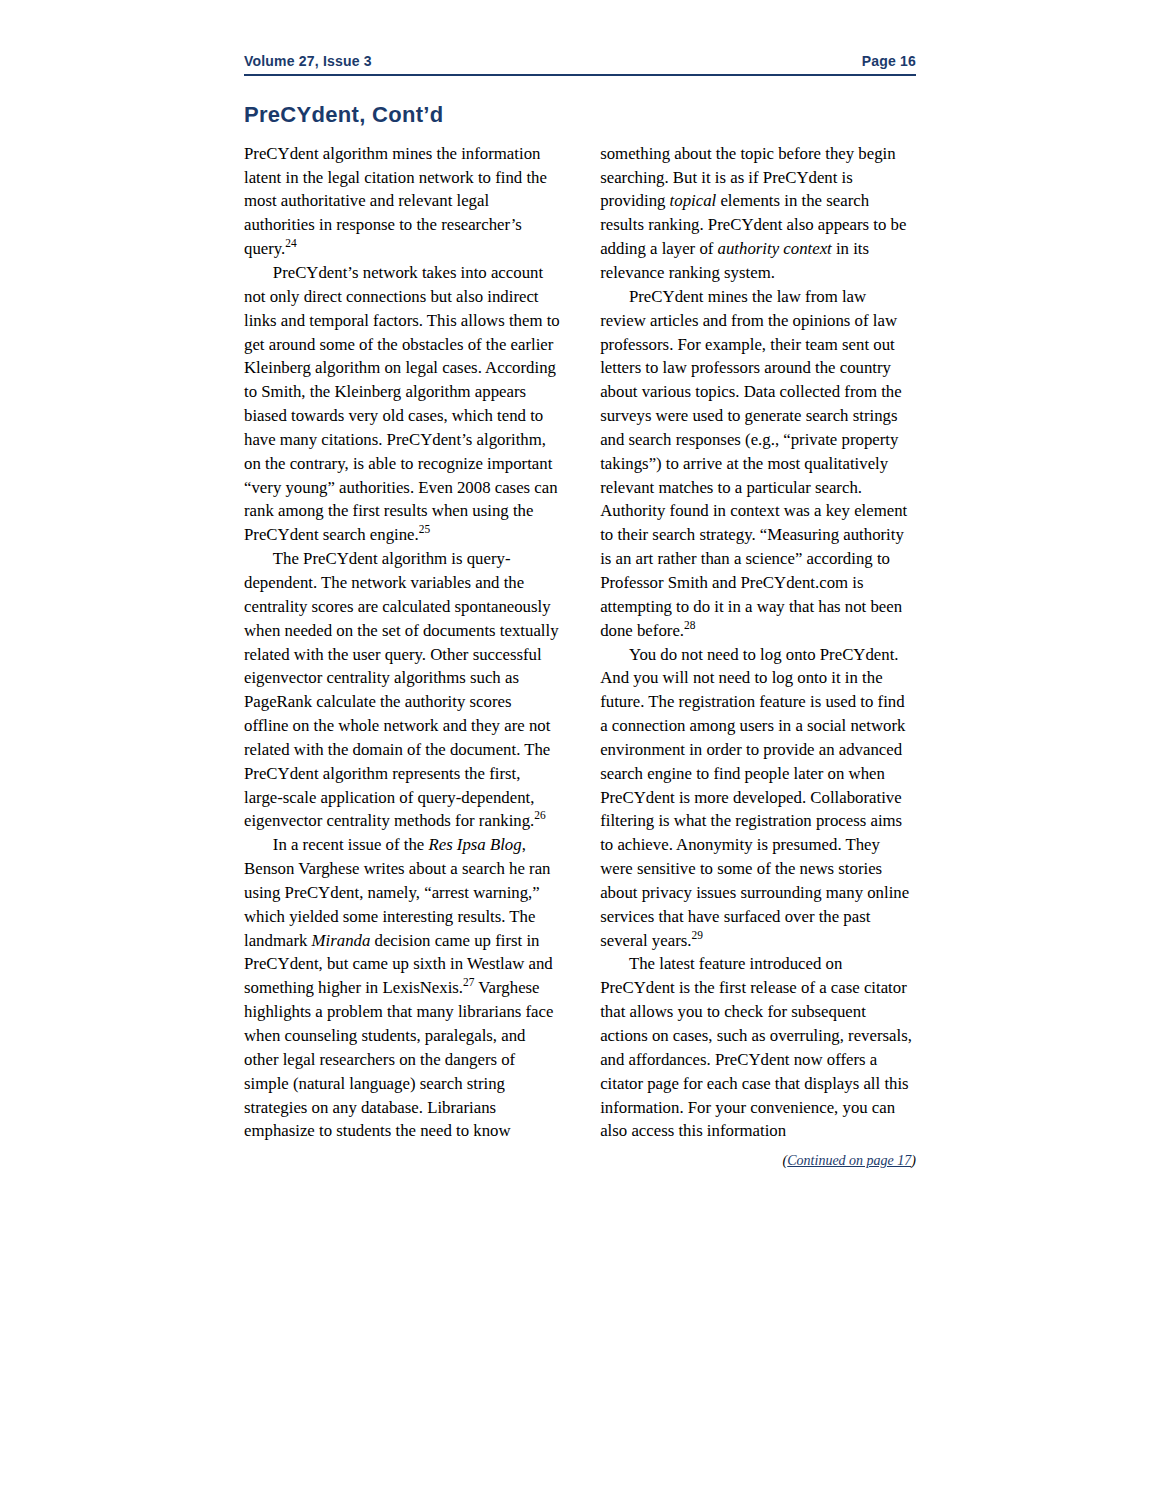Volume 27, Issue 3 Page 16
PreCYdent, Cont’d
PreCYdent algorithm mines the information latent in the legal citation network to find the most authoritative and relevant legal authorities in response to the researcher’s query.24
PreCYdent’s network takes into account not only direct connections but also indirect links and temporal factors. This allows them to get around some of the obstacles of the earlier Kleinberg algorithm on legal cases. According to Smith, the Kleinberg algorithm appears biased towards very old cases, which tend to have many citations. PreCYdent’s algorithm, on the contrary, is able to recognize important “very young” authorities. Even 2008 cases can rank among the first results when using the PreCYdent search engine.25
The PreCYdent algorithm is query-dependent. The network variables and the centrality scores are calculated spontaneously when needed on the set of documents textually related with the user query. Other successful eigenvector centrality algorithms such as PageRank calculate the authority scores offline on the whole network and they are not related with the domain of the document. The PreCYdent algorithm represents the first, large-scale application of query-dependent, eigenvector centrality methods for ranking.26
In a recent issue of the Res Ipsa Blog, Benson Varghese writes about a search he ran using PreCYdent, namely, “arrest warning,” which yielded some interesting results. The landmark Miranda decision came up first in PreCYdent, but came up sixth in Westlaw and something higher in LexisNexis.27 Varghese highlights a problem that many librarians face when counseling students, paralegals, and other legal researchers on the dangers of simple (natural language) search string strategies on any database. Librarians emphasize to students the need to know something about the topic before they begin searching. But it is as if PreCYdent is providing topical elements in the search results ranking. PreCYdent also appears to be adding a layer of authority context in its relevance ranking system.
PreCYdent mines the law from law review articles and from the opinions of law professors. For example, their team sent out letters to law professors around the country about various topics. Data collected from the surveys were used to generate search strings and search responses (e.g., “private property takings”) to arrive at the most qualitatively relevant matches to a particular search. Authority found in context was a key element to their search strategy. “Measuring authority is an art rather than a science” according to Professor Smith and PreCYdent.com is attempting to do it in a way that has not been done before.28
You do not need to log onto PreCYdent. And you will not need to log onto it in the future. The registration feature is used to find a connection among users in a social network environment in order to provide an advanced search engine to find people later on when PreCYdent is more developed. Collaborative filtering is what the registration process aims to achieve. Anonymity is presumed. They were sensitive to some of the news stories about privacy issues surrounding many online services that have surfaced over the past several years.29
The latest feature introduced on PreCYdent is the first release of a case citator that allows you to check for subsequent actions on cases, such as overruling, reversals, and affordances. PreCYdent now offers a citator page for each case that displays all this information. For your convenience, you can also access this information
(Continued on page 17)